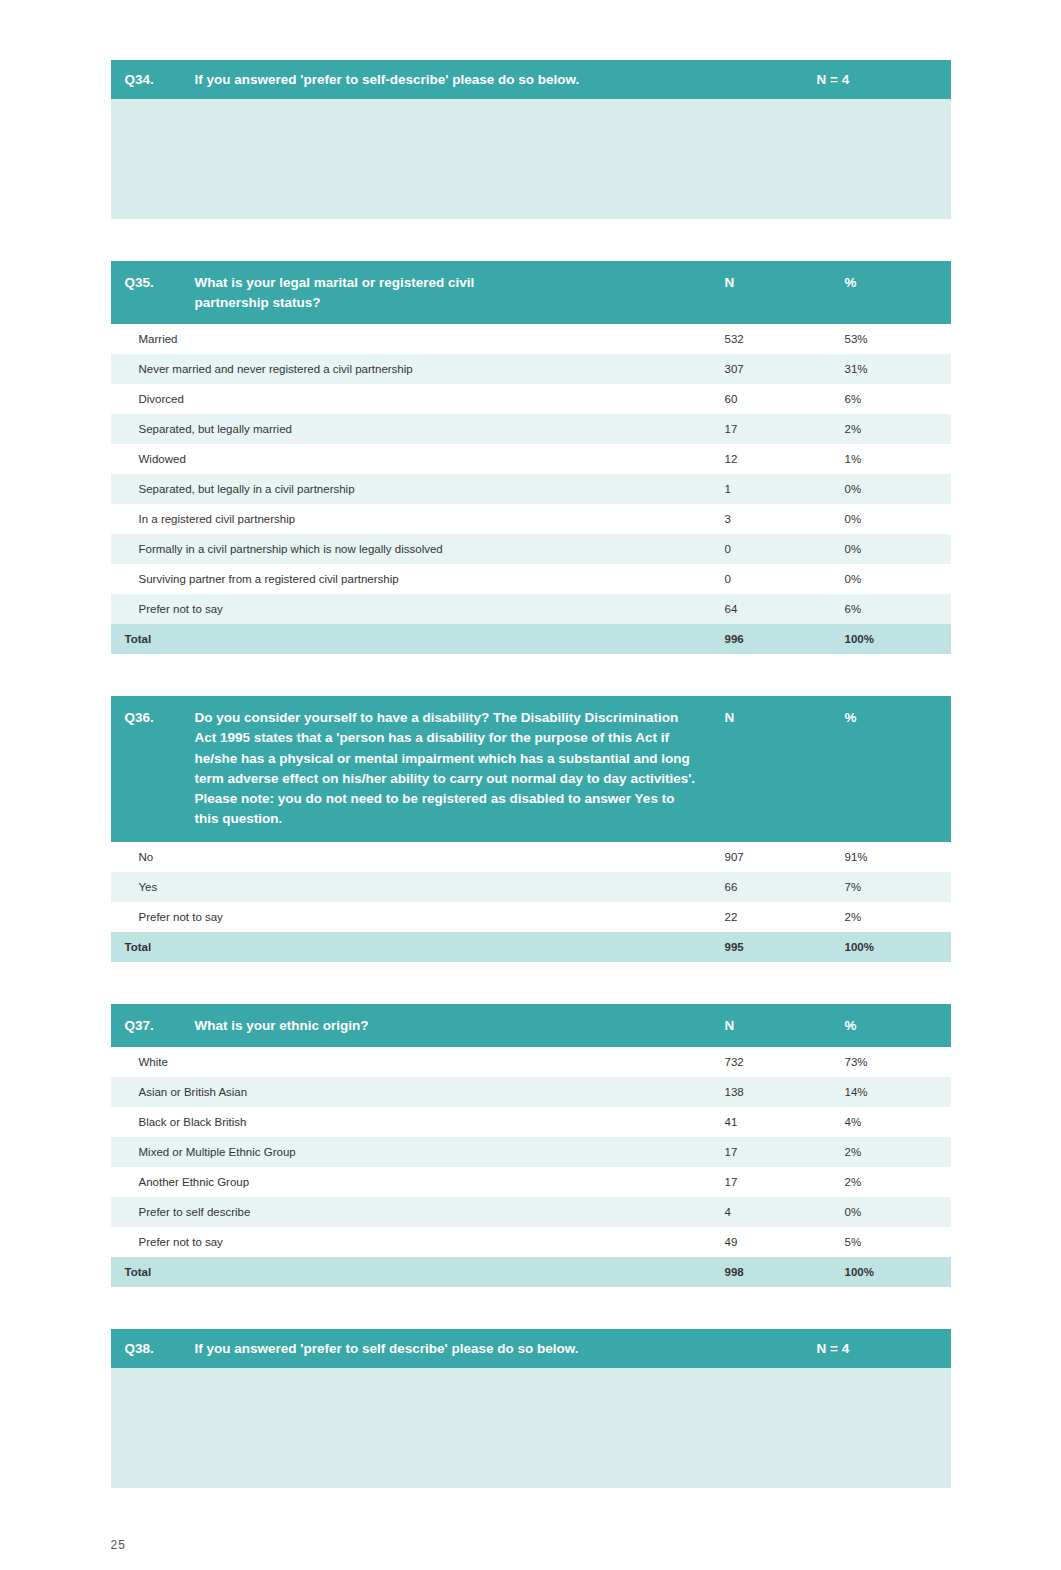Q34. If you answered 'prefer to self-describe' please do so below. N = 4
| Q35. | What is your legal marital or registered civil partnership status? | N | % |
| --- | --- | --- | --- |
| Married | 532 | 53% |
| Never married and never registered a civil partnership | 307 | 31% |
| Divorced | 60 | 6% |
| Separated, but legally married | 17 | 2% |
| Widowed | 12 | 1% |
| Separated, but legally in a civil partnership | 1 | 0% |
| In a registered civil partnership | 3 | 0% |
| Formally in a civil partnership which is now legally dissolved | 0 | 0% |
| Surviving partner from a registered civil partnership | 0 | 0% |
| Prefer not to say | 64 | 6% |
| Total | 996 | 100% |
| Q36. | Do you consider yourself to have a disability? The Disability Discrimination Act 1995 states that a 'person has a disability for the purpose of this Act if he/she has a physical or mental impairment which has a substantial and long term adverse effect on his/her ability to carry out normal day to day activities'. Please note: you do not need to be registered as disabled to answer Yes to this question. | N | % |
| --- | --- | --- | --- |
| No | 907 | 91% |
| Yes | 66 | 7% |
| Prefer not to say | 22 | 2% |
| Total | 995 | 100% |
| Q37. | What is your ethnic origin? | N | % |
| --- | --- | --- | --- |
| White | 732 | 73% |
| Asian or British Asian | 138 | 14% |
| Black or Black British | 41 | 4% |
| Mixed or Multiple Ethnic Group | 17 | 2% |
| Another Ethnic Group | 17 | 2% |
| Prefer to self describe | 4 | 0% |
| Prefer not to say | 49 | 5% |
| Total | 998 | 100% |
Q38. If you answered 'prefer to self describe' please do so below. N = 4
25